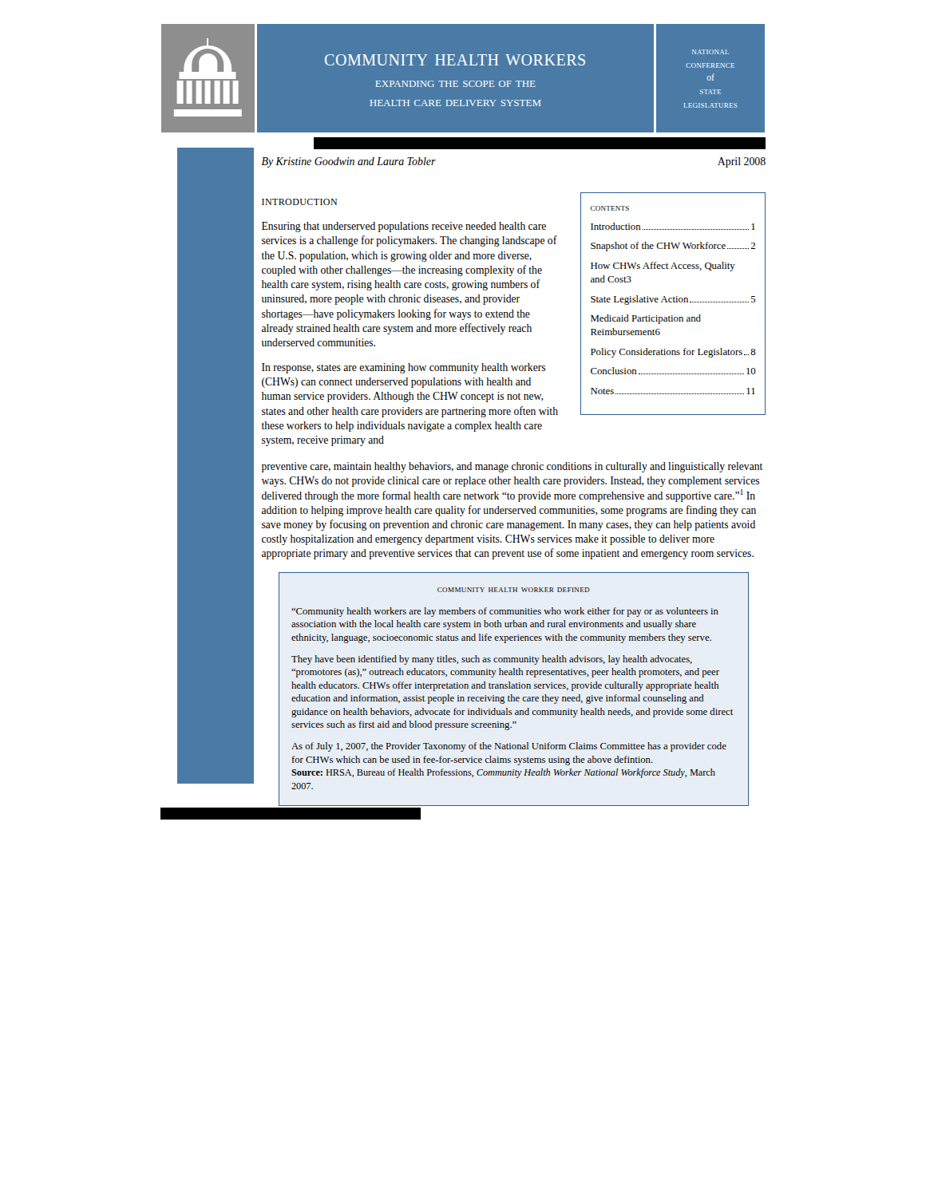Community Health Workers
Expanding the Scope of the
Health Care Delivery System
National
Conference
of
State
Legislatures
By Kristine Goodwin and Laura Tobler April 2008
Contents
Introduction 1
Snapshot of the CHW Workforce 2
How CHWs Affect Access, Quality and Cost 3
State Legislative Action 5
Medicaid Participation and Reimbursement 6
Policy Considerations for Legislators 8
Conclusion 10
Notes 11
Introduction
Ensuring that underserved populations receive needed health care services is a challenge for policymakers. The changing landscape of the U.S. population, which is growing older and more diverse, coupled with other challenges—the increasing complexity of the health care system, rising health care costs, growing numbers of uninsured, more people with chronic diseases, and provider shortages—have policymakers looking for ways to extend the already strained health care system and more effectively reach underserved communities.
In response, states are examining how community health workers (CHWs) can connect underserved populations with health and human service providers. Although the CHW concept is not new, states and other health care providers are partnering more often with these workers to help individuals navigate a complex health care system, receive primary and
preventive care, maintain healthy behaviors, and manage chronic conditions in culturally and linguistically relevant ways. CHWs do not provide clinical care or replace other health care providers. Instead, they complement services delivered through the more formal health care network “to provide more comprehensive and supportive care.”1 In addition to helping improve health care quality for underserved communities, some programs are finding they can save money by focusing on prevention and chronic care management. In many cases, they can help patients avoid costly hospitalization and emergency department visits. CHWs services make it possible to deliver more appropriate primary and preventive services that can prevent use of some inpatient and emergency room services.
Community Health Worker Defined
“Community health workers are lay members of communities who work either for pay or as volunteers in association with the local health care system in both urban and rural environments and usually share ethnicity, language, socioeconomic status and life experiences with the community members they serve.
They have been identified by many titles, such as community health advisors, lay health advocates, “promotores (as),” outreach educators, community health representatives, peer health promoters, and peer health educators. CHWs offer interpretation and translation services, provide culturally appropriate health education and information, assist people in receiving the care they need, give informal counseling and guidance on health behaviors, advocate for individuals and community health needs, and provide some direct services such as first aid and blood pressure screening.”
As of July 1, 2007, the Provider Taxonomy of the National Uniform Claims Committee has a provider code for CHWs which can be used in fee-for-service claims systems using the above defintion.
Source: HRSA, Bureau of Health Professions, Community Health Worker National Workforce Study, March 2007.